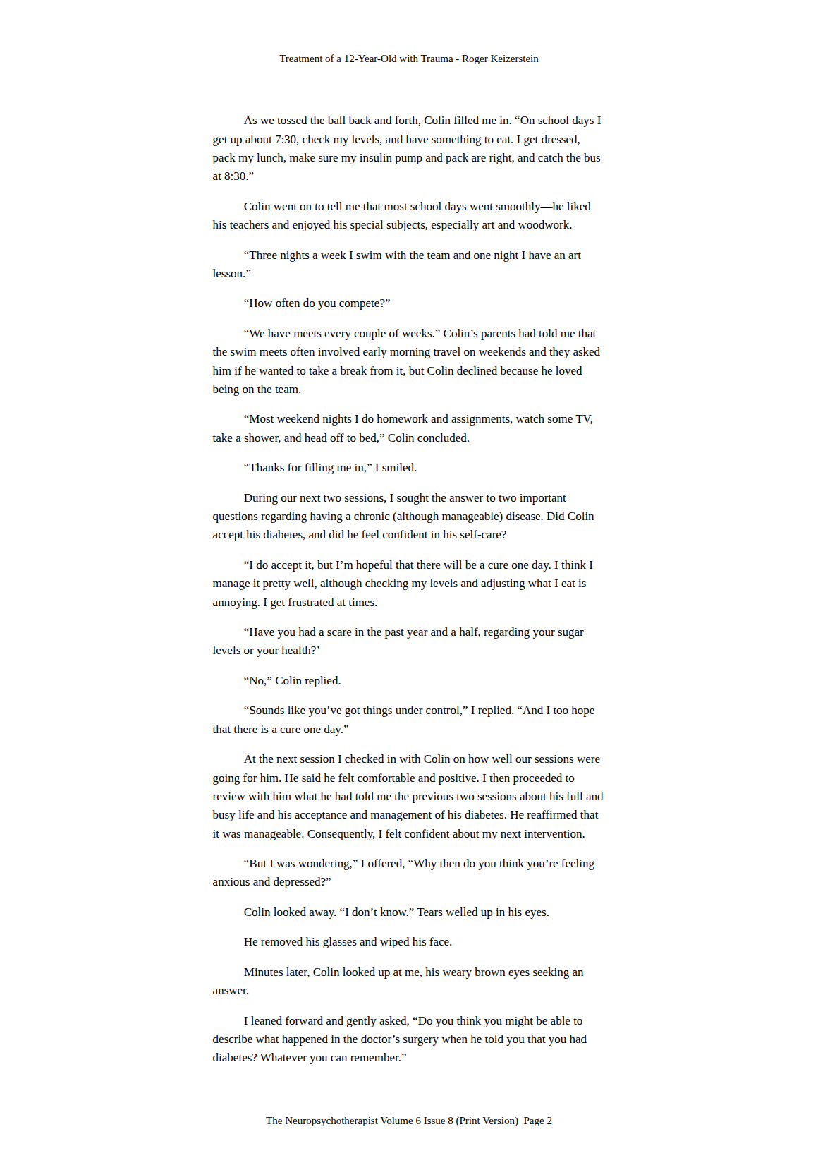Treatment of a 12-Year-Old with Trauma - Roger Keizerstein
As we tossed the ball back and forth, Colin filled me in. “On school days I get up about 7:30, check my levels, and have something to eat. I get dressed, pack my lunch, make sure my insulin pump and pack are right, and catch the bus at 8:30.”
Colin went on to tell me that most school days went smoothly—he liked his teachers and enjoyed his special subjects, especially art and woodwork.
“Three nights a week I swim with the team and one night I have an art lesson.”
“How often do you compete?”
“We have meets every couple of weeks.” Colin’s parents had told me that the swim meets often involved early morning travel on weekends and they asked him if he wanted to take a break from it, but Colin declined because he loved being on the team.
“Most weekend nights I do homework and assignments, watch some TV, take a shower, and head off to bed,” Colin concluded.
“Thanks for filling me in,” I smiled.
During our next two sessions, I sought the answer to two important questions regarding having a chronic (although manageable) disease. Did Colin accept his diabetes, and did he feel confident in his self-care?
“I do accept it, but I’m hopeful that there will be a cure one day. I think I manage it pretty well, although checking my levels and adjusting what I eat is annoying. I get frustrated at times.
“Have you had a scare in the past year and a half, regarding your sugar levels or your health?’
“No,” Colin replied.
“Sounds like you’ve got things under control,” I replied. “And I too hope that there is a cure one day.”
At the next session I checked in with Colin on how well our sessions were going for him. He said he felt comfortable and positive. I then proceeded to review with him what he had told me the previous two sessions about his full and busy life and his acceptance and management of his diabetes. He reaffirmed that it was manageable. Consequently, I felt confident about my next intervention.
“But I was wondering,” I offered, “Why then do you think you’re feeling anxious and depressed?”
Colin looked away. “I don’t know.” Tears welled up in his eyes.
He removed his glasses and wiped his face.
Minutes later, Colin looked up at me, his weary brown eyes seeking an answer.
I leaned forward and gently asked, “Do you think you might be able to describe what happened in the doctor’s surgery when he told you that you had diabetes? Whatever you can remember.”
The Neuropsychotherapist Volume 6 Issue 8 (Print Version) Page 2